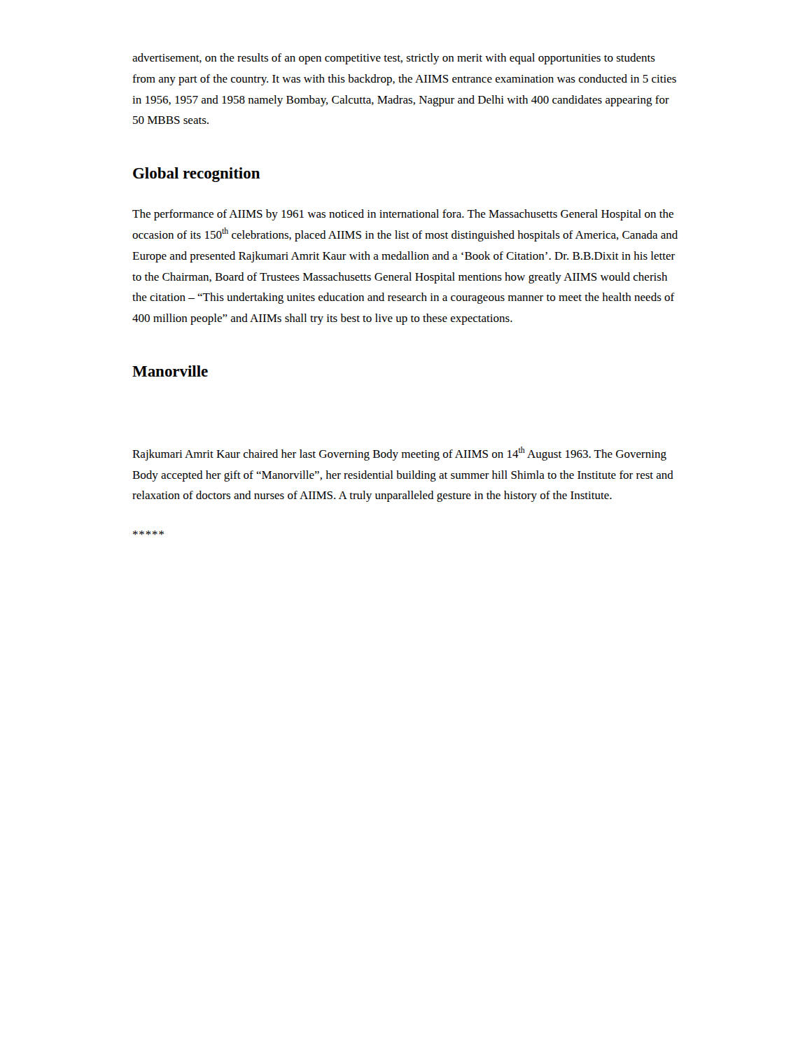advertisement, on the results of an open competitive test, strictly on merit with equal opportunities to students from any part of the country. It was with this backdrop, the AIIMS entrance examination was conducted in 5 cities in 1956, 1957 and 1958 namely Bombay, Calcutta, Madras, Nagpur and Delhi with 400 candidates appearing for 50 MBBS seats.
Global recognition
The performance of AIIMS by 1961 was noticed in international fora. The Massachusetts General Hospital on the occasion of its 150th celebrations, placed AIIMS in the list of most distinguished hospitals of America, Canada and Europe and presented Rajkumari Amrit Kaur with a medallion and a ‘Book of Citation’. Dr. B.B.Dixit in his letter to the Chairman, Board of Trustees Massachusetts General Hospital mentions how greatly AIIMS would cherish the citation – “This undertaking unites education and research in a courageous manner to meet the health needs of 400 million people” and AIIMs shall try its best to live up to these expectations.
Manorville
Rajkumari Amrit Kaur chaired her last Governing Body meeting of AIIMS on 14th August 1963. The Governing Body accepted her gift of “Manorville”, her residential building at summer hill Shimla to the Institute for rest and relaxation of doctors and nurses of AIIMS. A truly unparalleled gesture in the history of the Institute.
*****